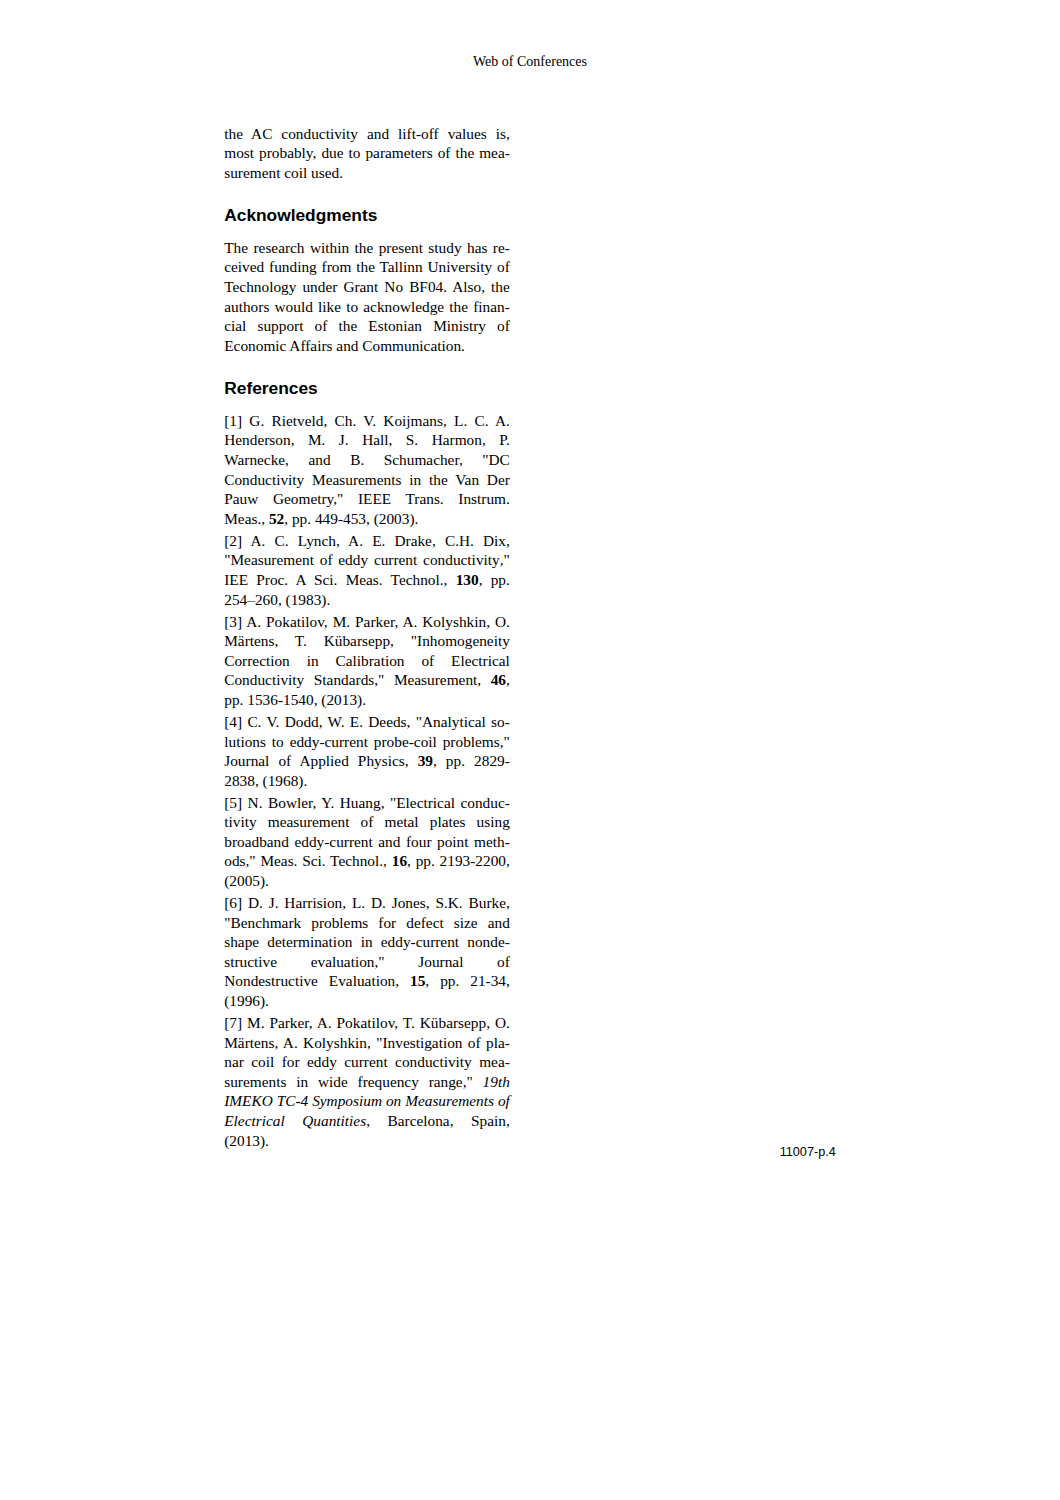Web of Conferences
the AC conductivity and lift-off values is, most probably, due to parameters of the measurement coil used.
Acknowledgments
The research within the present study has received funding from the Tallinn University of Technology under Grant No BF04. Also, the authors would like to acknowledge the financial support of the Estonian Ministry of Economic Affairs and Communication.
References
[1] G. Rietveld, Ch. V. Koijmans, L. C. A. Henderson, M. J. Hall, S. Harmon, P. Warnecke, and B. Schumacher, "DC Conductivity Measurements in the Van Der Pauw Geometry," IEEE Trans. Instrum. Meas., 52, pp. 449-453, (2003).
[2] A. C. Lynch, A. E. Drake, C.H. Dix, "Measurement of eddy current conductivity," IEE Proc. A Sci. Meas. Technol., 130, pp. 254–260, (1983).
[3] A. Pokatilov, M. Parker, A. Kolyshkin, O. Märtens, T. Kübarsepp, "Inhomogeneity Correction in Calibration of Electrical Conductivity Standards," Measurement, 46, pp. 1536-1540, (2013).
[4] C. V. Dodd, W. E. Deeds, "Analytical solutions to eddy-current probe-coil problems," Journal of Applied Physics, 39, pp. 2829-2838, (1968).
[5] N. Bowler, Y. Huang, "Electrical conductivity measurement of metal plates using broadband eddy-current and four point methods," Meas. Sci. Technol., 16, pp. 2193-2200, (2005).
[6] D. J. Harrision, L. D. Jones, S.K. Burke, "Benchmark problems for defect size and shape determination in eddy-current nondestructive evaluation," Journal of Nondestructive Evaluation, 15, pp. 21-34, (1996).
[7] M. Parker, A. Pokatilov, T. Kübarsepp, O. Märtens, A. Kolyshkin, "Investigation of planar coil for eddy current conductivity measurements in wide frequency range," 19th IMEKO TC-4 Symposium on Measurements of Electrical Quantities, Barcelona, Spain, (2013).
11007-p.4